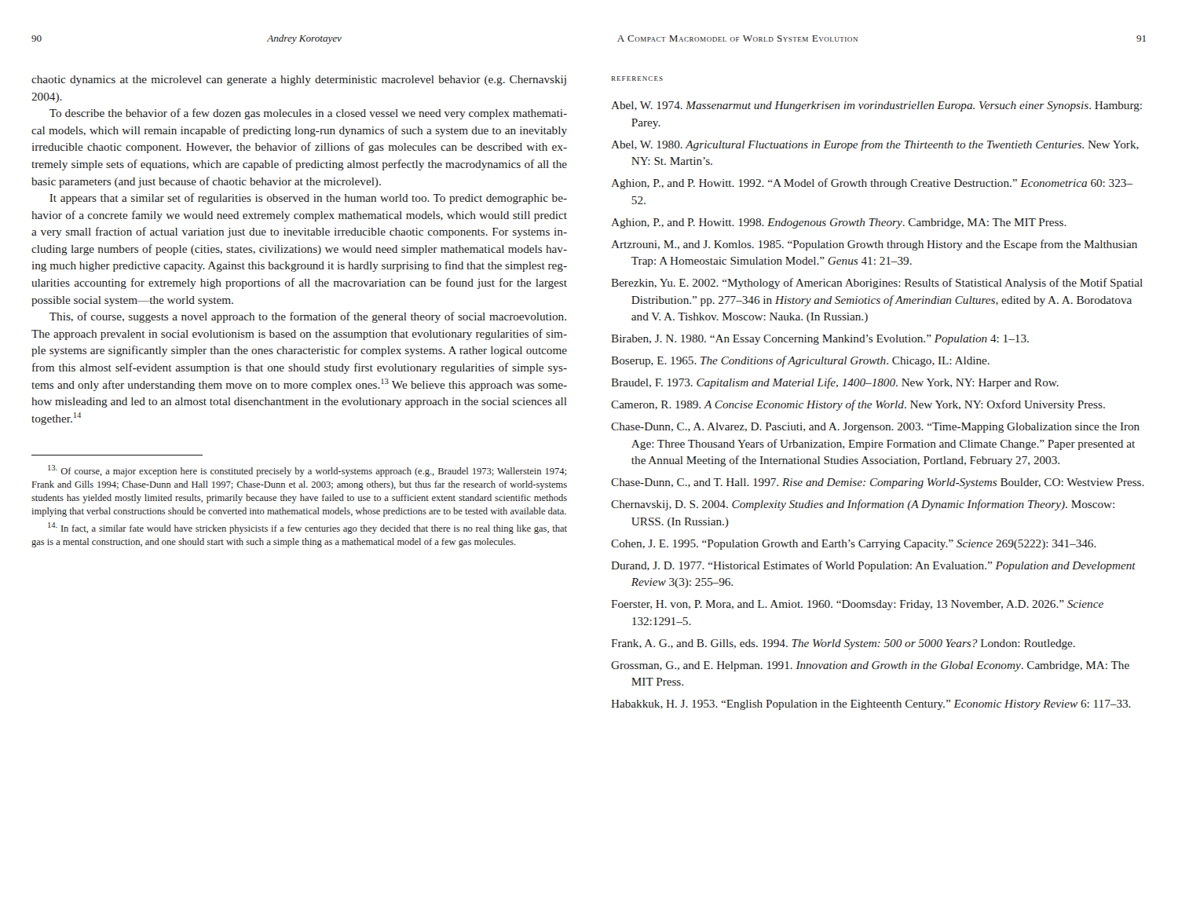90 Andrey Korotayev
chaotic dynamics at the microlevel can generate a highly deterministic macrolevel behavior (e.g. Chernavskij 2004).
To describe the behavior of a few dozen gas molecules in a closed vessel we need very complex mathematical models, which will remain incapable of predicting long-run dynamics of such a system due to an inevitably irreducible chaotic component. However, the behavior of zillions of gas molecules can be described with extremely simple sets of equations, which are capable of predicting almost perfectly the macrodynamics of all the basic parameters (and just because of chaotic behavior at the microlevel).
It appears that a similar set of regularities is observed in the human world too. To predict demographic behavior of a concrete family we would need extremely complex mathematical models, which would still predict a very small fraction of actual variation just due to inevitable irreducible chaotic components. For systems including large numbers of people (cities, states, civilizations) we would need simpler mathematical models having much higher predictive capacity. Against this background it is hardly surprising to find that the simplest regularities accounting for extremely high proportions of all the macrovariation can be found just for the largest possible social system—the world system.
This, of course, suggests a novel approach to the formation of the general theory of social macroevolution. The approach prevalent in social evolutionism is based on the assumption that evolutionary regularities of simple systems are significantly simpler than the ones characteristic for complex systems. A rather logical outcome from this almost self-evident assumption is that one should study first evolutionary regularities of simple systems and only after understanding them move on to more complex ones.13 We believe this approach was somehow misleading and led to an almost total disenchantment in the evolutionary approach in the social sciences all together.14
13. Of course, a major exception here is constituted precisely by a world-systems approach (e.g., Braudel 1973; Wallerstein 1974; Frank and Gills 1994; Chase-Dunn and Hall 1997; Chase-Dunn et al. 2003; among others), but thus far the research of world-systems students has yielded mostly limited results, primarily because they have failed to use to a sufficient extent standard scientific methods implying that verbal constructions should be converted into mathematical models, whose predictions are to be tested with available data.
14. In fact, a similar fate would have stricken physicists if a few centuries ago they decided that there is no real thing like gas, that gas is a mental construction, and one should start with such a simple thing as a mathematical model of a few gas molecules.
A Compact Macromodel of World System Evolution 91
references
Abel, W. 1974. Massenarmut und Hungerkrisen im vorindustriellen Europa. Versuch einer Synopsis. Hamburg: Parey.
Abel, W. 1980. Agricultural Fluctuations in Europe from the Thirteenth to the Twentieth Centuries. New York, NY: St. Martin’s.
Aghion, P., and P. Howitt. 1992. “A Model of Growth through Creative Destruction.” Econometrica 60: 323–52.
Aghion, P., and P. Howitt. 1998. Endogenous Growth Theory. Cambridge, MA: The MIT Press.
Artzrouni, M., and J. Komlos. 1985. “Population Growth through History and the Escape from the Malthusian Trap: A Homeostaic Simulation Model.” Genus 41: 21–39.
Berezkin, Yu. E. 2002. “Mythology of American Aborigines: Results of Statistical Analysis of the Motif Spatial Distribution.” pp. 277–346 in History and Semiotics of Amerindian Cultures, edited by A. A. Borodatova and V. A. Tishkov. Moscow: Nauka. (In Russian.)
Biraben, J. N. 1980. “An Essay Concerning Mankind’s Evolution.” Population 4: 1–13.
Boserup, E. 1965. The Conditions of Agricultural Growth. Chicago, IL: Aldine.
Braudel, F. 1973. Capitalism and Material Life, 1400–1800. New York, NY: Harper and Row.
Cameron, R. 1989. A Concise Economic History of the World. New York, NY: Oxford University Press.
Chase-Dunn, C., A. Alvarez, D. Pasciuti, and A. Jorgenson. 2003. “Time-Mapping Globalization since the Iron Age: Three Thousand Years of Urbanization, Empire Formation and Climate Change.” Paper presented at the Annual Meeting of the International Studies Association, Portland, February 27, 2003.
Chase-Dunn, C., and T. Hall. 1997. Rise and Demise: Comparing World-Systems Boulder, CO: Westview Press.
Chernavskij, D. S. 2004. Complexity Studies and Information (A Dynamic Information Theory). Moscow: URSS. (In Russian.)
Cohen, J. E. 1995. “Population Growth and Earth’s Carrying Capacity.” Science 269(5222): 341–346.
Durand, J. D. 1977. “Historical Estimates of World Population: An Evaluation.” Population and Development Review 3(3): 255–96.
Foerster, H. von, P. Mora, and L. Amiot. 1960. “Doomsday: Friday, 13 November, A.D. 2026.” Science 132:1291–5.
Frank, A. G., and B. Gills, eds. 1994. The World System: 500 or 5000 Years? London: Routledge.
Grossman, G., and E. Helpman. 1991. Innovation and Growth in the Global Economy. Cambridge, MA: The MIT Press.
Habakkuk, H. J. 1953. “English Population in the Eighteenth Century.” Economic History Review 6: 117–33.